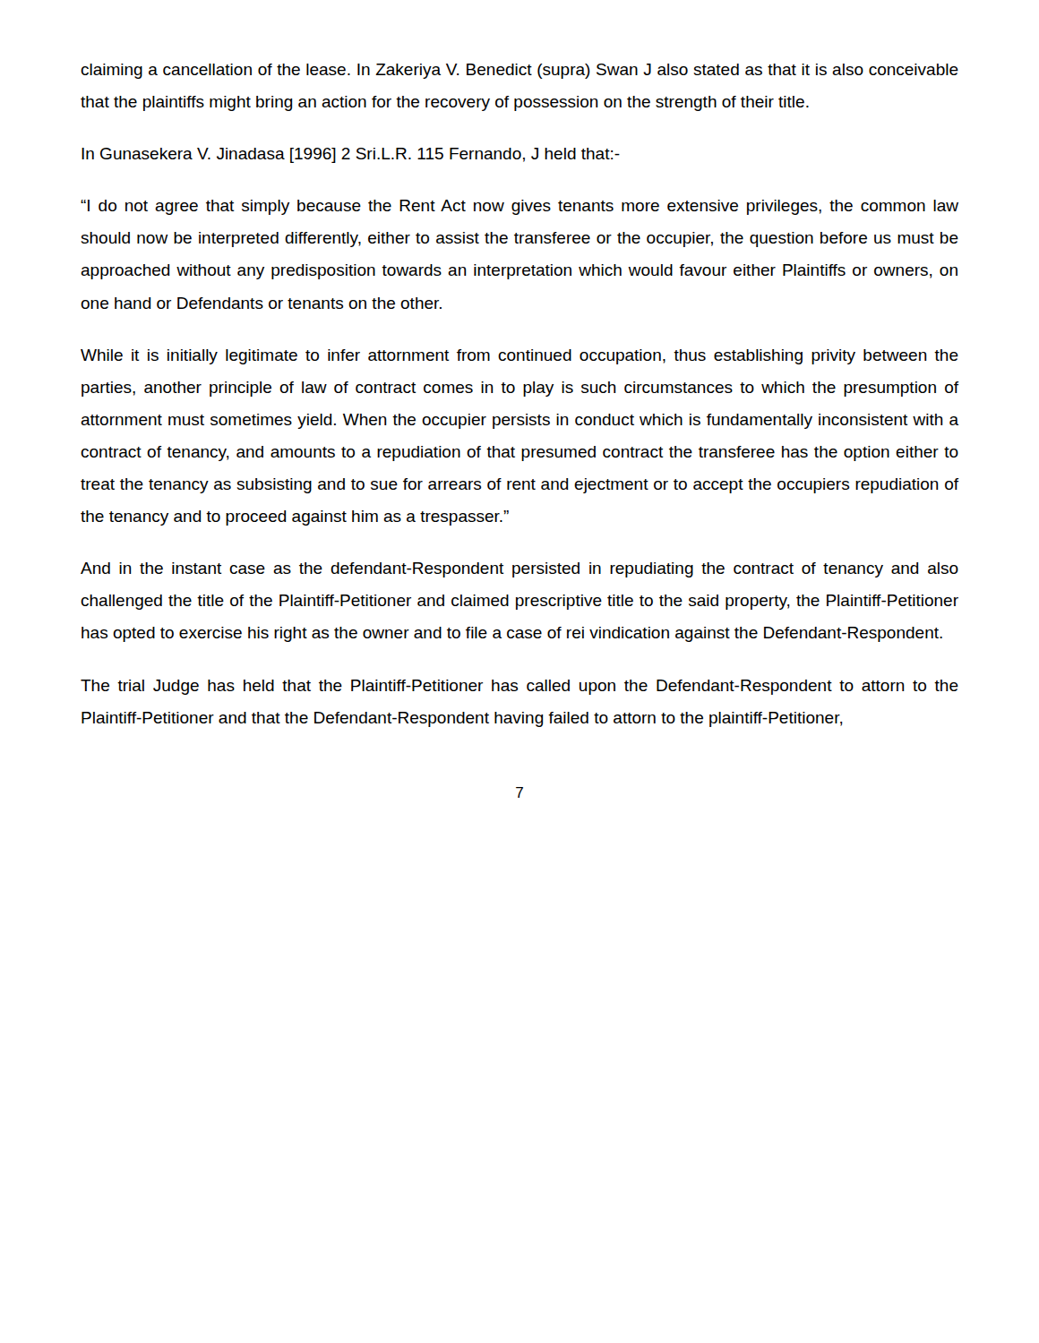claiming a cancellation of the lease. In Zakeriya V. Benedict (supra) Swan J also stated as that it is also conceivable that the plaintiffs might bring an action for the recovery of possession on the strength of their title.
In Gunasekera V. Jinadasa [1996] 2 Sri.L.R. 115 Fernando, J held that:-
“I do not agree that simply because the Rent Act now gives tenants more extensive privileges, the common law should now be interpreted differently, either to assist the transferee or the occupier, the question before us must be approached without any predisposition towards an interpretation which would favour either Plaintiffs or owners, on one hand or Defendants or tenants on the other.
While it is initially legitimate to infer attornment from continued occupation, thus establishing privity between the parties, another principle of law of contract comes in to play is such circumstances to which the presumption of attornment must sometimes yield. When the occupier persists in conduct which is fundamentally inconsistent with a contract of tenancy, and amounts to a repudiation of that presumed contract the transferee has the option either to treat the tenancy as subsisting and to sue for arrears of rent and ejectment or to accept the occupiers repudiation of the tenancy and to proceed against him as a trespasser.”
And in the instant case as the defendant-Respondent persisted in repudiating the contract of tenancy and also challenged the title of the Plaintiff-Petitioner and claimed prescriptive title to the said property, the Plaintiff-Petitioner has opted to exercise his right as the owner and to file a case of rei vindication against the Defendant-Respondent.
The trial Judge has held that the Plaintiff-Petitioner has called upon the Defendant-Respondent to attorn to the Plaintiff-Petitioner and that the Defendant-Respondent having failed to attorn to the plaintiff-Petitioner,
7